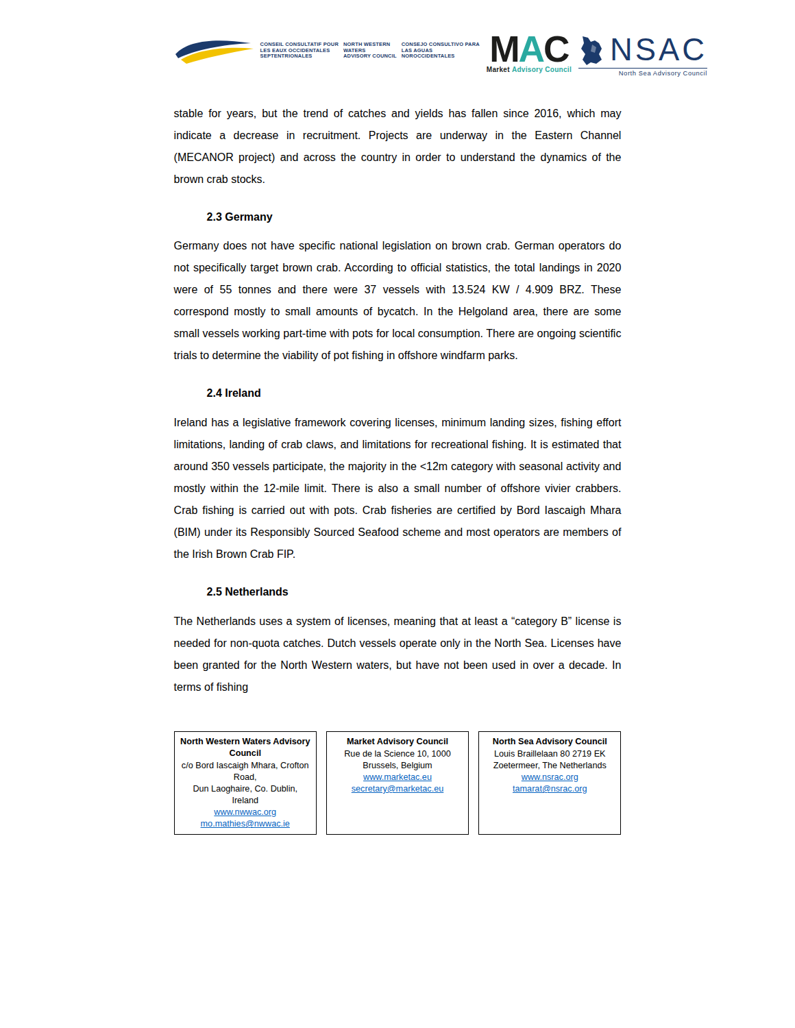CONSEIL CONSULTATIF POUR
LES EAUX OCCIDENTALES
SEPTENTRIONALES
NORTH WESTERN
WATERS
ADVISORY COUNCIL
CONSEJO CONSULTIVO PARA
LAS AGUAS
NOROCCIDENTALES
MAC
Market Advisory Council
NSAC
North Sea Advisory Council
stable for years, but the trend of catches and yields has fallen since 2016, which may indicate a decrease in recruitment. Projects are underway in the Eastern Channel (MECANOR project) and across the country in order to understand the dynamics of the brown crab stocks.
2.3 Germany
Germany does not have specific national legislation on brown crab. German operators do not specifically target brown crab. According to official statistics, the total landings in 2020 were of 55 tonnes and there were 37 vessels with 13.524 KW / 4.909 BRZ. These correspond mostly to small amounts of bycatch. In the Helgoland area, there are some small vessels working part-time with pots for local consumption. There are ongoing scientific trials to determine the viability of pot fishing in offshore windfarm parks.
2.4 Ireland
Ireland has a legislative framework covering licenses, minimum landing sizes, fishing effort limitations, landing of crab claws, and limitations for recreational fishing. It is estimated that around 350 vessels participate, the majority in the <12m category with seasonal activity and mostly within the 12-mile limit. There is also a small number of offshore vivier crabbers. Crab fishing is carried out with pots. Crab fisheries are certified by Bord Iascaigh Mhara (BIM) under its Responsibly Sourced Seafood scheme and most operators are members of the Irish Brown Crab FIP.
2.5 Netherlands
The Netherlands uses a system of licenses, meaning that at least a “category B” license is needed for non-quota catches. Dutch vessels operate only in the North Sea. Licenses have been granted for the North Western waters, but have not been used in over a decade. In terms of fishing
North Western Waters Advisory Council c/o Bord Iascaigh Mhara, Crofton Road,
Dun Laoghaire, Co. Dublin, Ireland
www.nwwac.org
mo.mathies@nwwac.ie
Market Advisory Council Rue de la Science 10, 1000
Brussels, Belgium
www.marketac.eu
secretary@marketac.eu
North Sea Advisory Council Louis Braillelaan 80 2719 EK
Zoetermeer, The Netherlands
www.nsrac.org
tamarat@nsrac.org